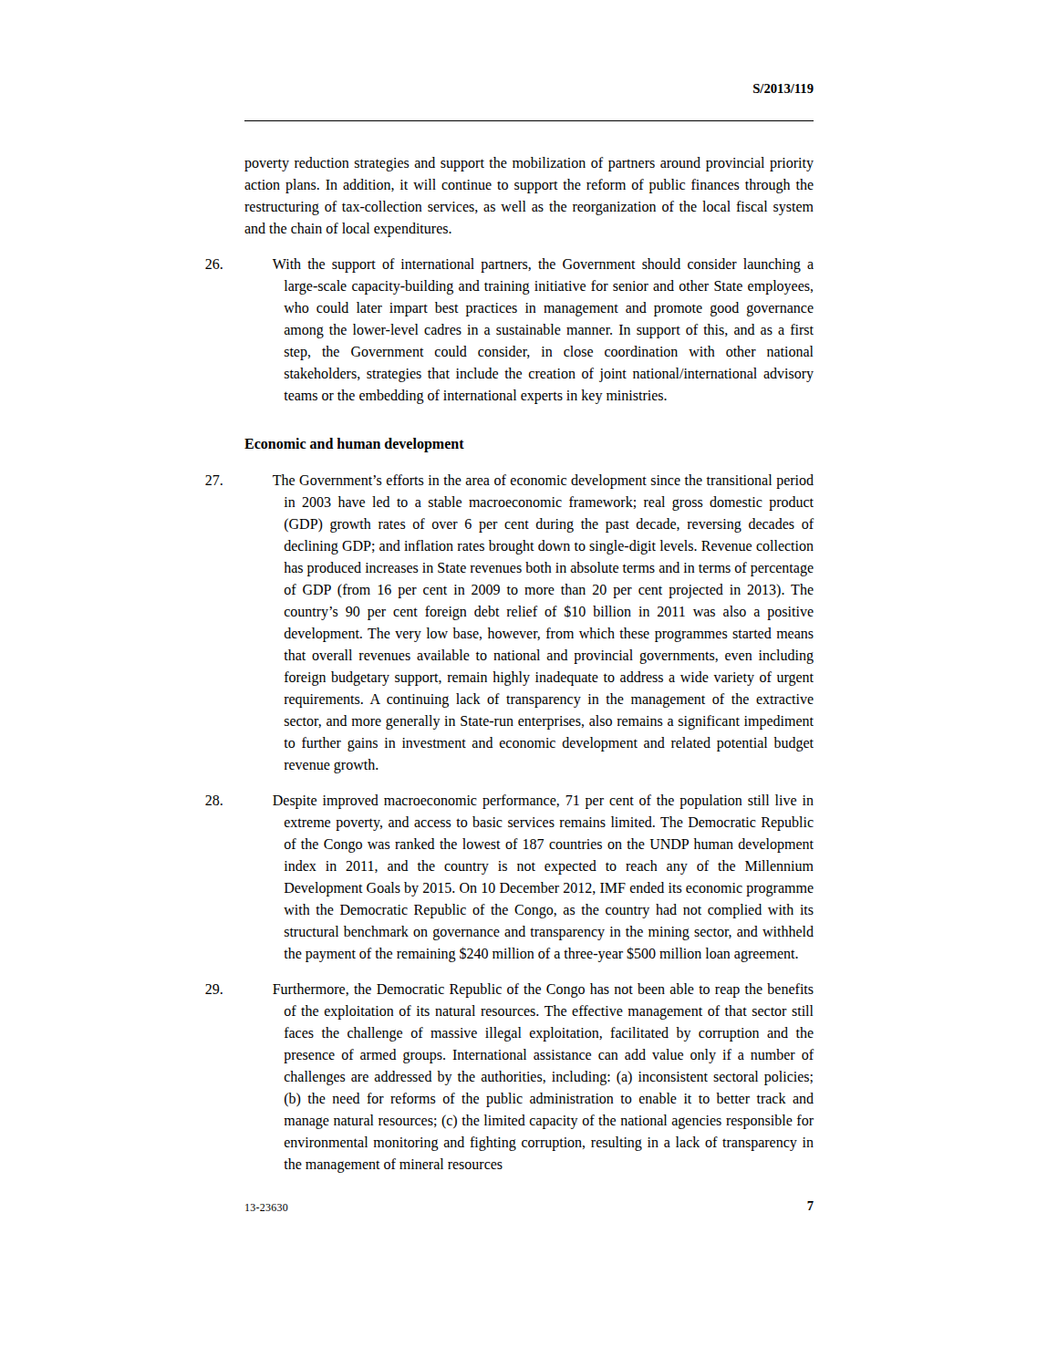S/2013/119
poverty reduction strategies and support the mobilization of partners around provincial priority action plans. In addition, it will continue to support the reform of public finances through the restructuring of tax-collection services, as well as the reorganization of the local fiscal system and the chain of local expenditures.
26. With the support of international partners, the Government should consider launching a large-scale capacity-building and training initiative for senior and other State employees, who could later impart best practices in management and promote good governance among the lower-level cadres in a sustainable manner. In support of this, and as a first step, the Government could consider, in close coordination with other national stakeholders, strategies that include the creation of joint national/international advisory teams or the embedding of international experts in key ministries.
Economic and human development
27. The Government’s efforts in the area of economic development since the transitional period in 2003 have led to a stable macroeconomic framework; real gross domestic product (GDP) growth rates of over 6 per cent during the past decade, reversing decades of declining GDP; and inflation rates brought down to single-digit levels. Revenue collection has produced increases in State revenues both in absolute terms and in terms of percentage of GDP (from 16 per cent in 2009 to more than 20 per cent projected in 2013). The country’s 90 per cent foreign debt relief of $10 billion in 2011 was also a positive development. The very low base, however, from which these programmes started means that overall revenues available to national and provincial governments, even including foreign budgetary support, remain highly inadequate to address a wide variety of urgent requirements. A continuing lack of transparency in the management of the extractive sector, and more generally in State-run enterprises, also remains a significant impediment to further gains in investment and economic development and related potential budget revenue growth.
28. Despite improved macroeconomic performance, 71 per cent of the population still live in extreme poverty, and access to basic services remains limited. The Democratic Republic of the Congo was ranked the lowest of 187 countries on the UNDP human development index in 2011, and the country is not expected to reach any of the Millennium Development Goals by 2015. On 10 December 2012, IMF ended its economic programme with the Democratic Republic of the Congo, as the country had not complied with its structural benchmark on governance and transparency in the mining sector, and withheld the payment of the remaining $240 million of a three-year $500 million loan agreement.
29. Furthermore, the Democratic Republic of the Congo has not been able to reap the benefits of the exploitation of its natural resources. The effective management of that sector still faces the challenge of massive illegal exploitation, facilitated by corruption and the presence of armed groups. International assistance can add value only if a number of challenges are addressed by the authorities, including: (a) inconsistent sectoral policies; (b) the need for reforms of the public administration to enable it to better track and manage natural resources; (c) the limited capacity of the national agencies responsible for environmental monitoring and fighting corruption, resulting in a lack of transparency in the management of mineral resources
13-23630 7